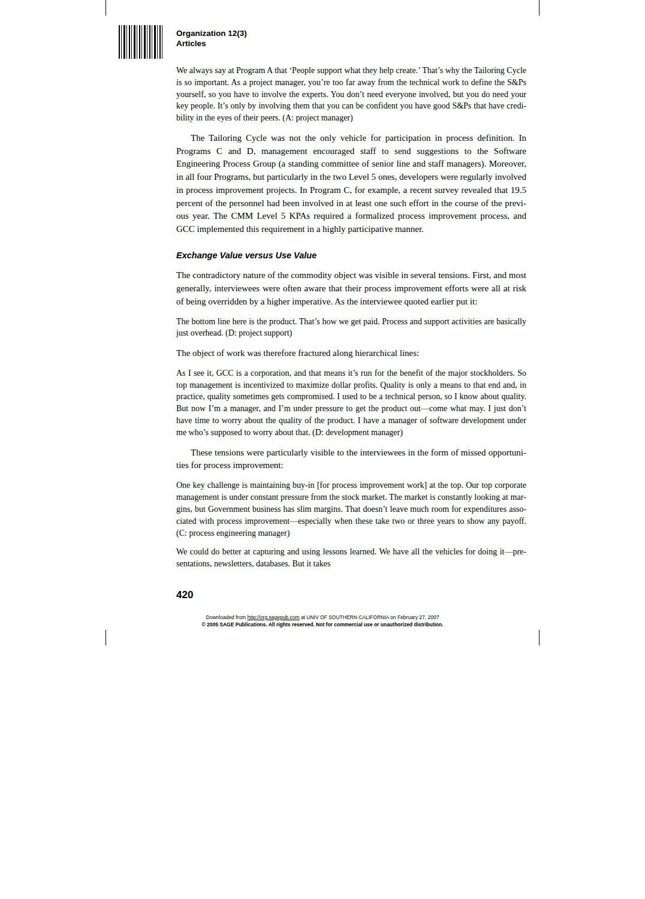Organization 12(3)
Articles
We always say at Program A that ‘People support what they help create.’ That’s why the Tailoring Cycle is so important. As a project manager, you’re too far away from the technical work to define the S&Ps yourself, so you have to involve the experts. You don’t need everyone involved, but you do need your key people. It’s only by involving them that you can be confident you have good S&Ps that have credibility in the eyes of their peers. (A: project manager)
The Tailoring Cycle was not the only vehicle for participation in process definition. In Programs C and D, management encouraged staff to send suggestions to the Software Engineering Process Group (a standing committee of senior line and staff managers). Moreover, in all four Programs, but particularly in the two Level 5 ones, developers were regularly involved in process improvement projects. In Program C, for example, a recent survey revealed that 19.5 percent of the personnel had been involved in at least one such effort in the course of the previous year. The CMM Level 5 KPAs required a formalized process improvement process, and GCC implemented this requirement in a highly participative manner.
Exchange Value versus Use Value
The contradictory nature of the commodity object was visible in several tensions. First, and most generally, interviewees were often aware that their process improvement efforts were all at risk of being overridden by a higher imperative. As the interviewee quoted earlier put it:
The bottom line here is the product. That’s how we get paid. Process and support activities are basically just overhead. (D: project support)
The object of work was therefore fractured along hierarchical lines:
As I see it, GCC is a corporation, and that means it’s run for the benefit of the major stockholders. So top management is incentivized to maximize dollar profits. Quality is only a means to that end and, in practice, quality sometimes gets compromised. I used to be a technical person, so I know about quality. But now I’m a manager, and I’m under pressure to get the product out—come what may. I just don’t have time to worry about the quality of the product. I have a manager of software development under me who’s supposed to worry about that. (D: development manager)
These tensions were particularly visible to the interviewees in the form of missed opportunities for process improvement:
One key challenge is maintaining buy-in [for process improvement work] at the top. Our top corporate management is under constant pressure from the stock market. The market is constantly looking at margins, but Government business has slim margins. That doesn’t leave much room for expenditures associated with process improvement—especially when these take two or three years to show any payoff. (C: process engineering manager)
We could do better at capturing and using lessons learned. We have all the vehicles for doing it—presentations, newsletters, databases. But it takes
420
Downloaded from http://org.sagepub.com at UNIV OF SOUTHERN CALIFORNIA on February 27, 2007
© 2005 SAGE Publications. All rights reserved. Not for commercial use or unauthorized distribution.